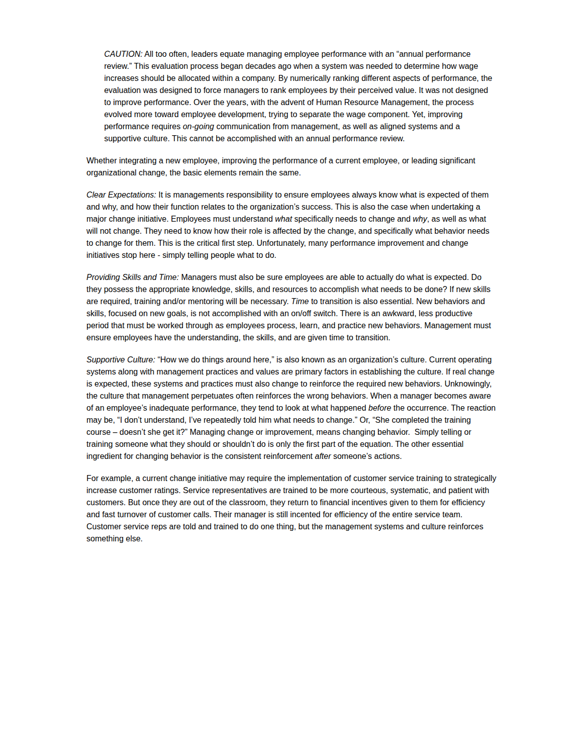CAUTION: All too often, leaders equate managing employee performance with an “annual performance review.” This evaluation process began decades ago when a system was needed to determine how wage increases should be allocated within a company. By numerically ranking different aspects of performance, the evaluation was designed to force managers to rank employees by their perceived value. It was not designed to improve performance. Over the years, with the advent of Human Resource Management, the process evolved more toward employee development, trying to separate the wage component. Yet, improving performance requires on-going communication from management, as well as aligned systems and a supportive culture. This cannot be accomplished with an annual performance review.
Whether integrating a new employee, improving the performance of a current employee, or leading significant organizational change, the basic elements remain the same.
Clear Expectations: It is managements responsibility to ensure employees always know what is expected of them and why, and how their function relates to the organization’s success. This is also the case when undertaking a major change initiative. Employees must understand what specifically needs to change and why, as well as what will not change. They need to know how their role is affected by the change, and specifically what behavior needs to change for them. This is the critical first step. Unfortunately, many performance improvement and change initiatives stop here - simply telling people what to do.
Providing Skills and Time: Managers must also be sure employees are able to actually do what is expected. Do they possess the appropriate knowledge, skills, and resources to accomplish what needs to be done? If new skills are required, training and/or mentoring will be necessary. Time to transition is also essential. New behaviors and skills, focused on new goals, is not accomplished with an on/off switch. There is an awkward, less productive period that must be worked through as employees process, learn, and practice new behaviors. Management must ensure employees have the understanding, the skills, and are given time to transition.
Supportive Culture: “How we do things around here,” is also known as an organization’s culture. Current operating systems along with management practices and values are primary factors in establishing the culture. If real change is expected, these systems and practices must also change to reinforce the required new behaviors. Unknowingly, the culture that management perpetuates often reinforces the wrong behaviors. When a manager becomes aware of an employee’s inadequate performance, they tend to look at what happened before the occurrence. The reaction may be, “I don’t understand, I’ve repeatedly told him what needs to change.” Or, “She completed the training course – doesn’t she get it?” Managing change or improvement, means changing behavior. Simply telling or training someone what they should or shouldn’t do is only the first part of the equation. The other essential ingredient for changing behavior is the consistent reinforcement after someone’s actions.
For example, a current change initiative may require the implementation of customer service training to strategically increase customer ratings. Service representatives are trained to be more courteous, systematic, and patient with customers. But once they are out of the classroom, they return to financial incentives given to them for efficiency and fast turnover of customer calls. Their manager is still incented for efficiency of the entire service team. Customer service reps are told and trained to do one thing, but the management systems and culture reinforces something else.